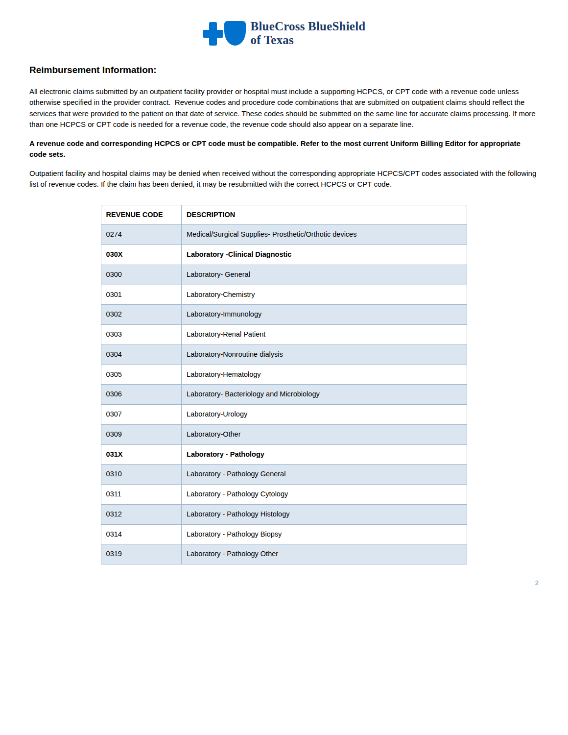BlueCross BlueShield
of Texas
Reimbursement Information:
All electronic claims submitted by an outpatient facility provider or hospital must include a supporting HCPCS, or CPT code with a revenue code unless otherwise specified in the provider contract. Revenue codes and procedure code combinations that are submitted on outpatient claims should reflect the services that were provided to the patient on that date of service. These codes should be submitted on the same line for accurate claims processing. If more than one HCPCS or CPT code is needed for a revenue code, the revenue code should also appear on a separate line.
A revenue code and corresponding HCPCS or CPT code must be compatible. Refer to the most current Uniform Billing Editor for appropriate code sets.
Outpatient facility and hospital claims may be denied when received without the corresponding appropriate HCPCS/CPT codes associated with the following list of revenue codes. If the claim has been denied, it may be resubmitted with the correct HCPCS or CPT code.
| REVENUE CODE | DESCRIPTION |
| --- | --- |
| 0274 | Medical/Surgical Supplies- Prosthetic/Orthotic devices |
| 030X | Laboratory -Clinical Diagnostic |
| 0300 | Laboratory- General |
| 0301 | Laboratory-Chemistry |
| 0302 | Laboratory-Immunology |
| 0303 | Laboratory-Renal Patient |
| 0304 | Laboratory-Nonroutine dialysis |
| 0305 | Laboratory-Hematology |
| 0306 | Laboratory- Bacteriology and Microbiology |
| 0307 | Laboratory-Urology |
| 0309 | Laboratory-Other |
| 031X | Laboratory - Pathology |
| 0310 | Laboratory - Pathology General |
| 0311 | Laboratory - Pathology Cytology |
| 0312 | Laboratory - Pathology Histology |
| 0314 | Laboratory - Pathology Biopsy |
| 0319 | Laboratory - Pathology Other |
2